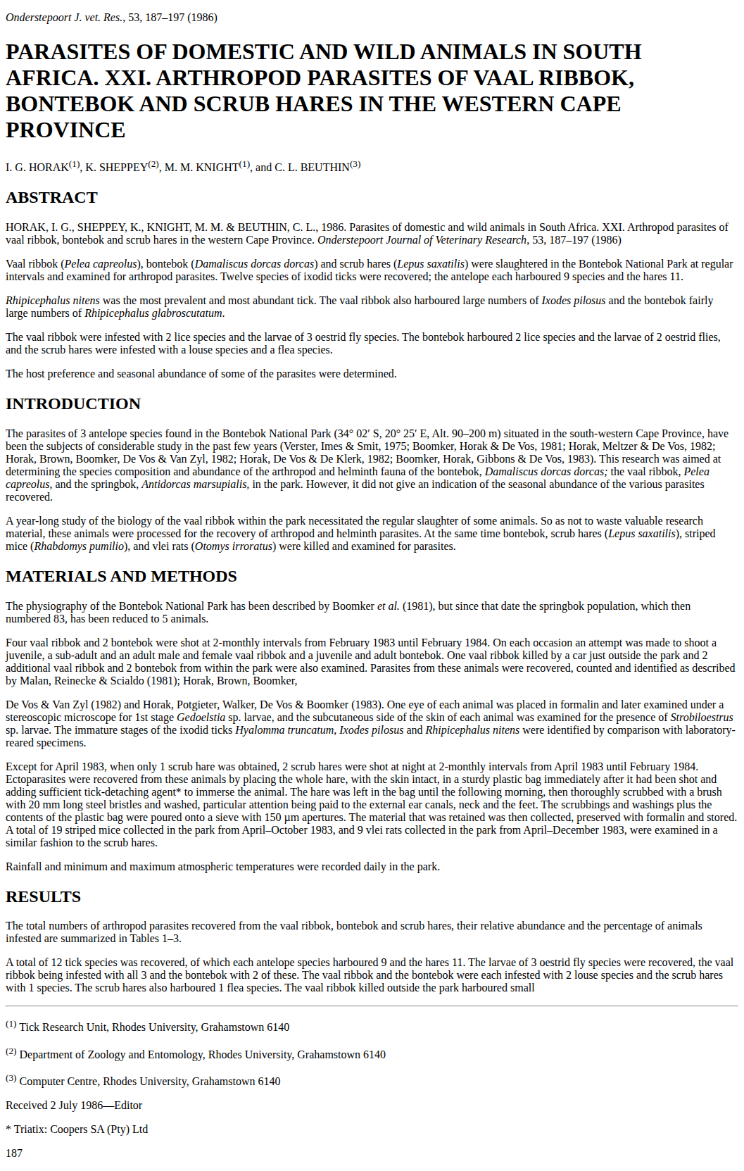Onderstepoort J. vet. Res., 53, 187–197 (1986)
PARASITES OF DOMESTIC AND WILD ANIMALS IN SOUTH AFRICA. XXI. ARTHROPOD PARASITES OF VAAL RIBBOK, BONTEBOK AND SCRUB HARES IN THE WESTERN CAPE PROVINCE
I. G. HORAK(1), K. SHEPPEY(2), M. M. KNIGHT(1), and C. L. BEUTHIN(3)
ABSTRACT
HORAK, I. G., SHEPPEY, K., KNIGHT, M. M. & BEUTHIN, C. L., 1986. Parasites of domestic and wild animals in South Africa. XXI. Arthropod parasites of vaal ribbok, bontebok and scrub hares in the western Cape Province. Onderstepoort Journal of Veterinary Research, 53, 187–197 (1986)
Vaal ribbok (Pelea capreolus), bontebok (Damaliscus dorcas dorcas) and scrub hares (Lepus saxatilis) were slaughtered in the Bontebok National Park at regular intervals and examined for arthropod parasites. Twelve species of ixodid ticks were recovered; the antelope each harboured 9 species and the hares 11.
Rhipicephalus nitens was the most prevalent and most abundant tick. The vaal ribbok also harboured large numbers of Ixodes pilosus and the bontebok fairly large numbers of Rhipicephalus glabroscutatum.
The vaal ribbok were infested with 2 lice species and the larvae of 3 oestrid fly species. The bontebok harboured 2 lice species and the larvae of 2 oestrid flies, and the scrub hares were infested with a louse species and a flea species.
The host preference and seasonal abundance of some of the parasites were determined.
INTRODUCTION
The parasites of 3 antelope species found in the Bontebok National Park (34° 02′ S, 20° 25′ E, Alt. 90–200 m) situated in the south-western Cape Province, have been the subjects of considerable study in the past few years (Verster, Imes & Smit, 1975; Boomker, Horak & De Vos, 1981; Horak, Meltzer & De Vos, 1982; Horak, Brown, Boomker, De Vos & Van Zyl, 1982; Horak, De Vos & De Klerk, 1982; Boomker, Horak, Gibbons & De Vos, 1983). This research was aimed at determining the species composition and abundance of the arthropod and helminth fauna of the bontebok, Damaliscus dorcas dorcas; the vaal ribbok, Pelea capreolus, and the springbok, Antidorcas marsupialis, in the park. However, it did not give an indication of the seasonal abundance of the various parasites recovered.
A year-long study of the biology of the vaal ribbok within the park necessitated the regular slaughter of some animals. So as not to waste valuable research material, these animals were processed for the recovery of arthropod and helminth parasites. At the same time bontebok, scrub hares (Lepus saxatilis), striped mice (Rhabdomys pumilio), and vlei rats (Otomys irroratus) were killed and examined for parasites.
MATERIALS AND METHODS
The physiography of the Bontebok National Park has been described by Boomker et al. (1981), but since that date the springbok population, which then numbered 83, has been reduced to 5 animals.
Four vaal ribbok and 2 bontebok were shot at 2-monthly intervals from February 1983 until February 1984. On each occasion an attempt was made to shoot a juvenile, a sub-adult and an adult male and female vaal ribbok and a juvenile and adult bontebok. One vaal ribbok killed by a car just outside the park and 2 additional vaal ribbok and 2 bontebok from within the park were also examined. Parasites from these animals were recovered, counted and identified as described by Malan, Reinecke & Scialdo (1981); Horak, Brown, Boomker,
De Vos & Van Zyl (1982) and Horak, Potgieter, Walker, De Vos & Boomker (1983). One eye of each animal was placed in formalin and later examined under a stereoscopic microscope for 1st stage Gedoelstia sp. larvae, and the subcutaneous side of the skin of each animal was examined for the presence of Strobiloestrus sp. larvae. The immature stages of the ixodid ticks Hyalomma truncatum, Ixodes pilosus and Rhipicephalus nitens were identified by comparison with laboratory-reared specimens.
Except for April 1983, when only 1 scrub hare was obtained, 2 scrub hares were shot at night at 2-monthly intervals from April 1983 until February 1984. Ectoparasites were recovered from these animals by placing the whole hare, with the skin intact, in a sturdy plastic bag immediately after it had been shot and adding sufficient tick-detaching agent* to immerse the animal. The hare was left in the bag until the following morning, then thoroughly scrubbed with a brush with 20 mm long steel bristles and washed, particular attention being paid to the external ear canals, neck and the feet. The scrubbings and washings plus the contents of the plastic bag were poured onto a sieve with 150 µm apertures. The material that was retained was then collected, preserved with formalin and stored. A total of 19 striped mice collected in the park from April–October 1983, and 9 vlei rats collected in the park from April–December 1983, were examined in a similar fashion to the scrub hares.
Rainfall and minimum and maximum atmospheric temperatures were recorded daily in the park.
RESULTS
The total numbers of arthropod parasites recovered from the vaal ribbok, bontebok and scrub hares, their relative abundance and the percentage of animals infested are summarized in Tables 1–3.
A total of 12 tick species was recovered, of which each antelope species harboured 9 and the hares 11. The larvae of 3 oestrid fly species were recovered, the vaal ribbok being infested with all 3 and the bontebok with 2 of these. The vaal ribbok and the bontebok were each infested with 2 louse species and the scrub hares with 1 species. The scrub hares also harboured 1 flea species. The vaal ribbok killed outside the park harboured small
(1) Tick Research Unit, Rhodes University, Grahamstown 6140
(2) Department of Zoology and Entomology, Rhodes University, Grahamstown 6140
(3) Computer Centre, Rhodes University, Grahamstown 6140
Received 2 July 1986—Editor
* Triatix: Coopers SA (Pty) Ltd
187